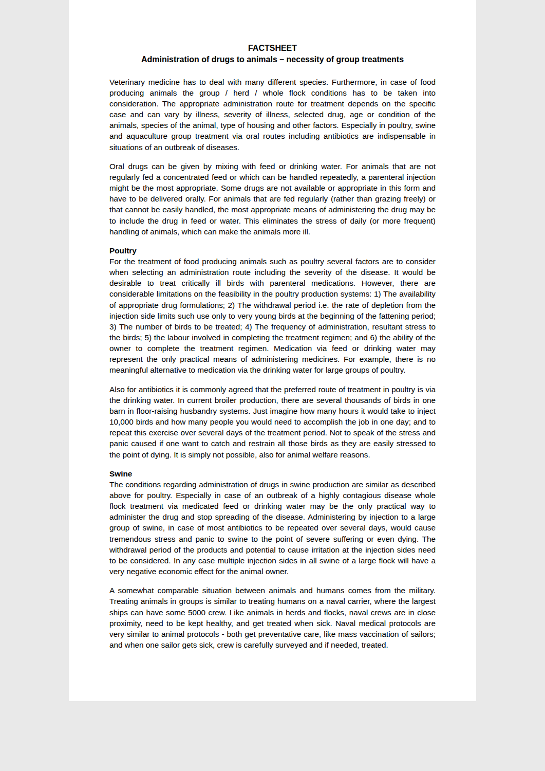FACTSHEET Administration of drugs to animals – necessity of group treatments
Veterinary medicine has to deal with many different species. Furthermore, in case of food producing animals the group / herd / whole flock conditions has to be taken into consideration. The appropriate administration route for treatment depends on the specific case and can vary by illness, severity of illness, selected drug, age or condition of the animals, species of the animal, type of housing and other factors. Especially in poultry, swine and aquaculture group treatment via oral routes including antibiotics are indispensable in situations of an outbreak of diseases.
Oral drugs can be given by mixing with feed or drinking water. For animals that are not regularly fed a concentrated feed or which can be handled repeatedly, a parenteral injection might be the most appropriate. Some drugs are not available or appropriate in this form and have to be delivered orally. For animals that are fed regularly (rather than grazing freely) or that cannot be easily handled, the most appropriate means of administering the drug may be to include the drug in feed or water. This eliminates the stress of daily (or more frequent) handling of animals, which can make the animals more ill.
Poultry
For the treatment of food producing animals such as poultry several factors are to consider when selecting an administration route including the severity of the disease. It would be desirable to treat critically ill birds with parenteral medications. However, there are considerable limitations on the feasibility in the poultry production systems: 1) The availability of appropriate drug formulations; 2) The withdrawal period i.e. the rate of depletion from the injection side limits such use only to very young birds at the beginning of the fattening period; 3) The number of birds to be treated; 4) The frequency of administration, resultant stress to the birds; 5) the labour involved in completing the treatment regimen; and 6) the ability of the owner to complete the treatment regimen. Medication via feed or drinking water may represent the only practical means of administering medicines. For example, there is no meaningful alternative to medication via the drinking water for large groups of poultry.
Also for antibiotics it is commonly agreed that the preferred route of treatment in poultry is via the drinking water. In current broiler production, there are several thousands of birds in one barn in floor-raising husbandry systems. Just imagine how many hours it would take to inject 10,000 birds and how many people you would need to accomplish the job in one day; and to repeat this exercise over several days of the treatment period. Not to speak of the stress and panic caused if one want to catch and restrain all those birds as they are easily stressed to the point of dying. It is simply not possible, also for animal welfare reasons.
Swine
The conditions regarding administration of drugs in swine production are similar as described above for poultry. Especially in case of an outbreak of a highly contagious disease whole flock treatment via medicated feed or drinking water may be the only practical way to administer the drug and stop spreading of the disease. Administering by injection to a large group of swine, in case of most antibiotics to be repeated over several days, would cause tremendous stress and panic to swine to the point of severe suffering or even dying. The withdrawal period of the products and potential to cause irritation at the injection sides need to be considered. In any case multiple injection sides in all swine of a large flock will have a very negative economic effect for the animal owner.
A somewhat comparable situation between animals and humans comes from the military. Treating animals in groups is similar to treating humans on a naval carrier, where the largest ships can have some 5000 crew. Like animals in herds and flocks, naval crews are in close proximity, need to be kept healthy, and get treated when sick. Naval medical protocols are very similar to animal protocols - both get preventative care, like mass vaccination of sailors; and when one sailor gets sick, crew is carefully surveyed and if needed, treated.